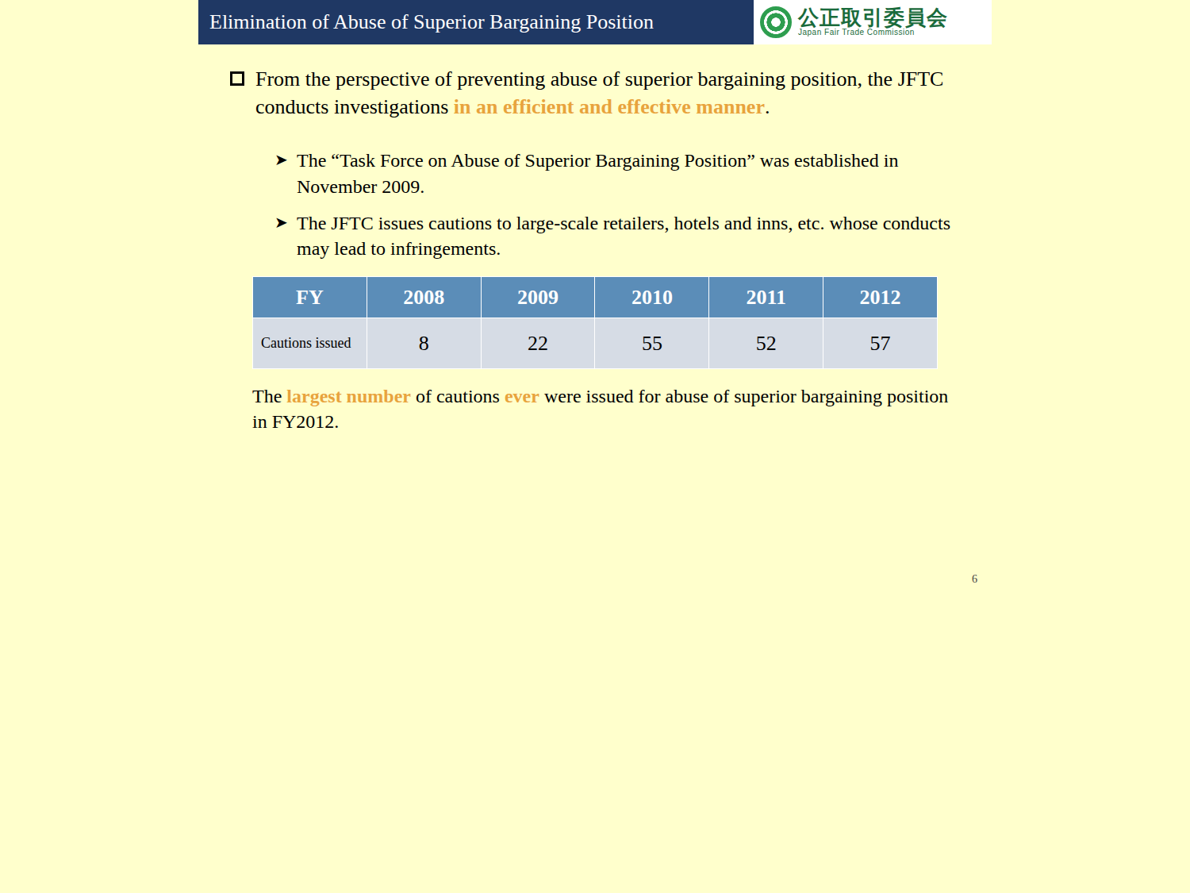Elimination of Abuse of Superior Bargaining Position
公正取引委員会 Japan Fair Trade Commission
From the perspective of preventing abuse of superior bargaining position, the JFTC conducts investigations in an efficient and effective manner.
The “Task Force on Abuse of Superior Bargaining Position” was established in November 2009.
The JFTC issues cautions to large-scale retailers, hotels and inns, etc. whose conducts may lead to infringements.
| FY | 2008 | 2009 | 2010 | 2011 | 2012 |
| --- | --- | --- | --- | --- | --- |
| Cautions issued | 8 | 22 | 55 | 52 | 57 |
The largest number of cautions ever were issued for abuse of superior bargaining position in FY2012.
6